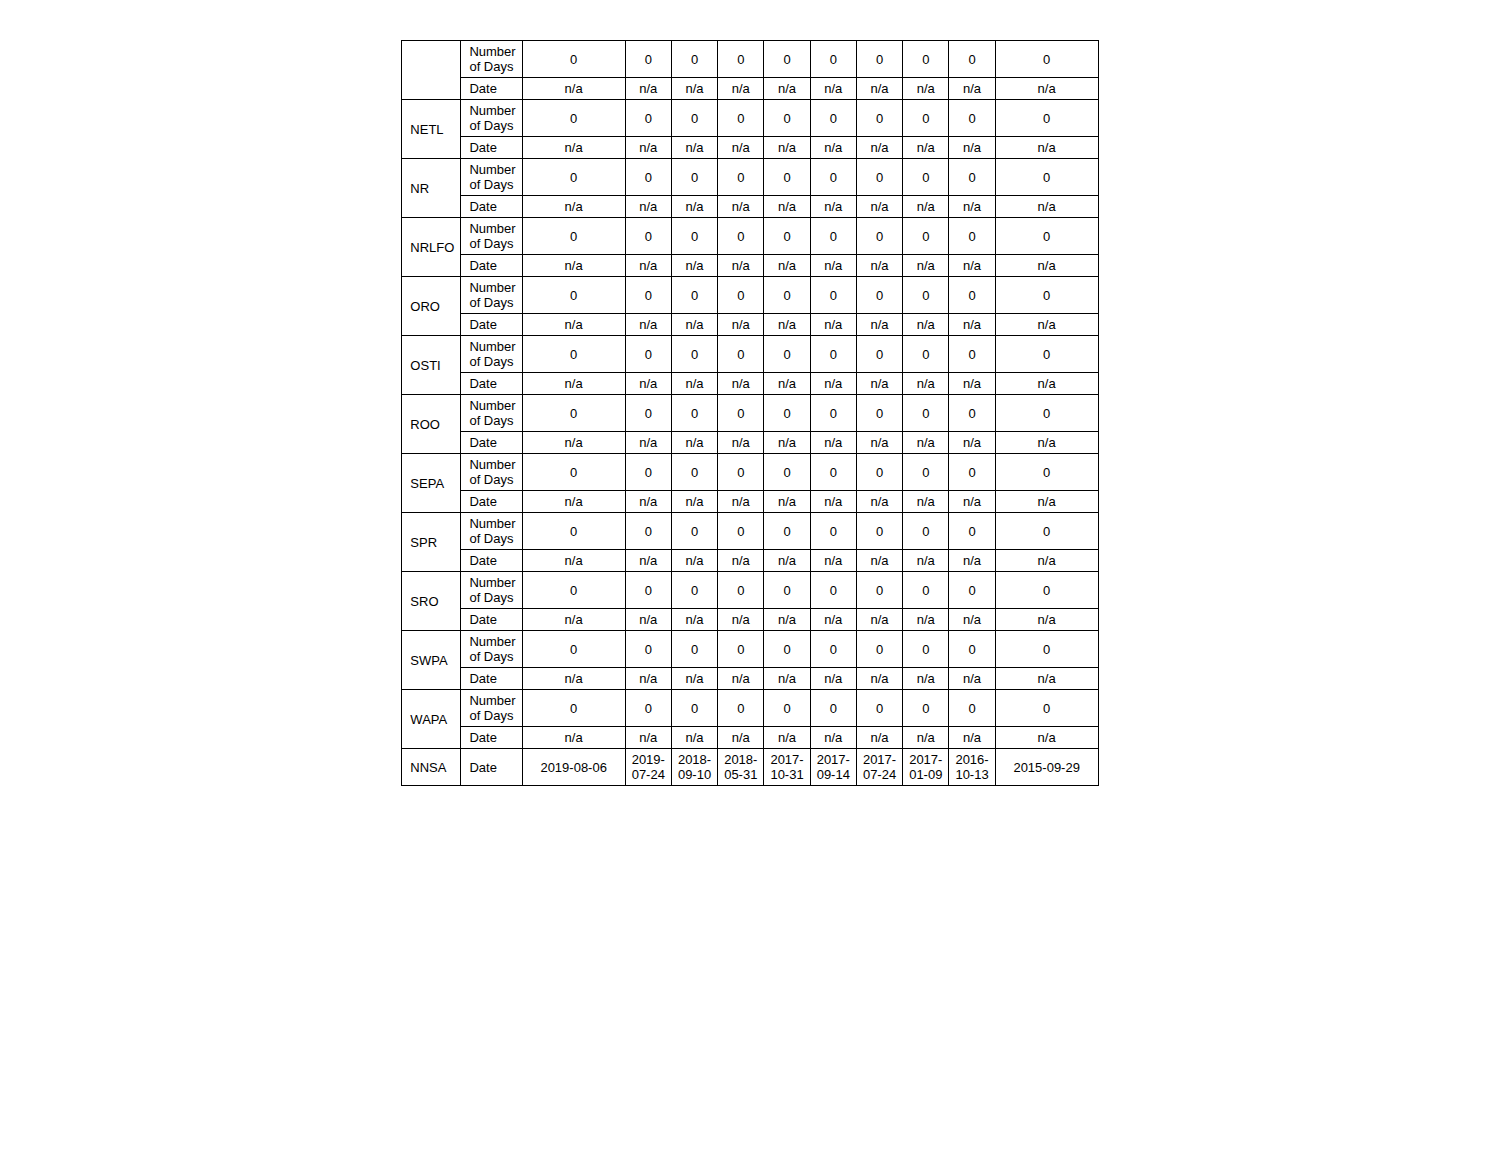| | Number of Days | 0 | 0 | 0 | 0 | 0 | 0 | 0 | 0 | 0 | 0 |
| Date | n/a | n/a | n/a | n/a | n/a | n/a | n/a | n/a | n/a | n/a |
| NETL | Number of Days | 0 | 0 | 0 | 0 | 0 | 0 | 0 | 0 | 0 | 0 |
| Date | n/a | n/a | n/a | n/a | n/a | n/a | n/a | n/a | n/a | n/a |
| NR | Number of Days | 0 | 0 | 0 | 0 | 0 | 0 | 0 | 0 | 0 | 0 |
| Date | n/a | n/a | n/a | n/a | n/a | n/a | n/a | n/a | n/a | n/a |
| NRLFO | Number of Days | 0 | 0 | 0 | 0 | 0 | 0 | 0 | 0 | 0 | 0 |
| Date | n/a | n/a | n/a | n/a | n/a | n/a | n/a | n/a | n/a | n/a |
| ORO | Number of Days | 0 | 0 | 0 | 0 | 0 | 0 | 0 | 0 | 0 | 0 |
| Date | n/a | n/a | n/a | n/a | n/a | n/a | n/a | n/a | n/a | n/a |
| OSTI | Number of Days | 0 | 0 | 0 | 0 | 0 | 0 | 0 | 0 | 0 | 0 |
| Date | n/a | n/a | n/a | n/a | n/a | n/a | n/a | n/a | n/a | n/a |
| ROO | Number of Days | 0 | 0 | 0 | 0 | 0 | 0 | 0 | 0 | 0 | 0 |
| Date | n/a | n/a | n/a | n/a | n/a | n/a | n/a | n/a | n/a | n/a |
| SEPA | Number of Days | 0 | 0 | 0 | 0 | 0 | 0 | 0 | 0 | 0 | 0 |
| Date | n/a | n/a | n/a | n/a | n/a | n/a | n/a | n/a | n/a | n/a |
| SPR | Number of Days | 0 | 0 | 0 | 0 | 0 | 0 | 0 | 0 | 0 | 0 |
| Date | n/a | n/a | n/a | n/a | n/a | n/a | n/a | n/a | n/a | n/a |
| SRO | Number of Days | 0 | 0 | 0 | 0 | 0 | 0 | 0 | 0 | 0 | 0 |
| Date | n/a | n/a | n/a | n/a | n/a | n/a | n/a | n/a | n/a | n/a |
| SWPA | Number of Days | 0 | 0 | 0 | 0 | 0 | 0 | 0 | 0 | 0 | 0 |
| Date | n/a | n/a | n/a | n/a | n/a | n/a | n/a | n/a | n/a | n/a |
| WAPA | Number of Days | 0 | 0 | 0 | 0 | 0 | 0 | 0 | 0 | 0 | 0 |
| Date | n/a | n/a | n/a | n/a | n/a | n/a | n/a | n/a | n/a | n/a |
| NNSA | Date | 2019-08-06 | 2019- 07-24 | 2018- 09-10 | 2018- 05-31 | 2017- 10-31 | 2017- 09-14 | 2017- 07-24 | 2017- 01-09 | 2016- 10-13 | 2015-09-29 |